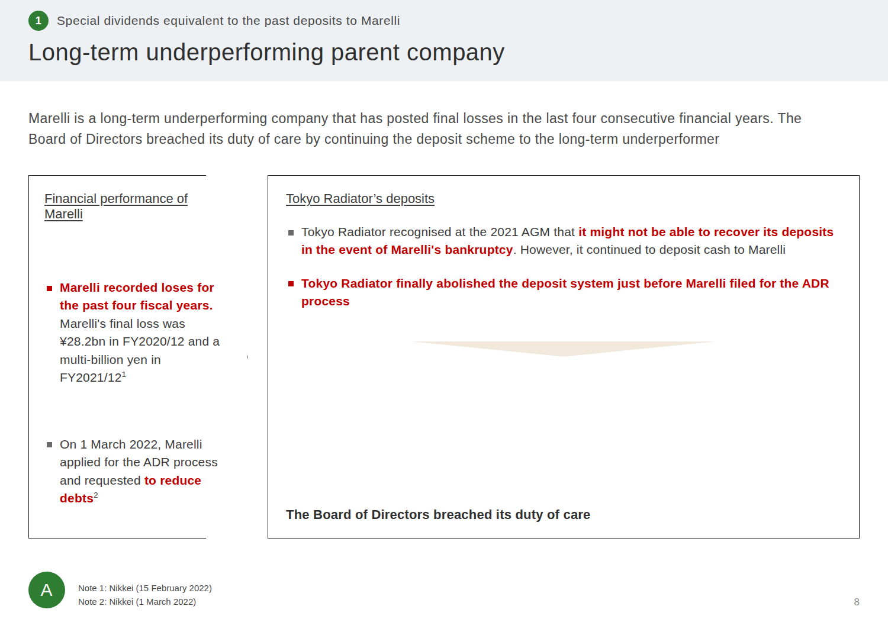1 Special dividends equivalent to the past deposits to Marelli
Long-term underperforming parent company
Marelli is a long-term underperforming company that has posted final losses in the last four consecutive financial years. The Board of Directors breached its duty of care by continuing the deposit scheme to the long-term underperformer
Financial performance of Marelli
Marelli recorded loses for the past four fiscal years. Marelli's final loss was ¥28.2bn in FY2020/12 and a multi-billion yen in FY2021/121
On 1 March 2022, Marelli applied for the ADR process and requested to reduce debts2
Tokyo Radiator’s deposits
Tokyo Radiator recognised at the 2021 AGM that it might not be able to recover its deposits in the event of Marelli's bankruptcy. However, it continued to deposit cash to Marelli
Tokyo Radiator finally abolished the deposit system just before Marelli filed for the ADR process
The Board of Directors breached its duty of care
A
Note 1: Nikkei (15 February 2022)
Note 2: Nikkei (1 March 2022)
8